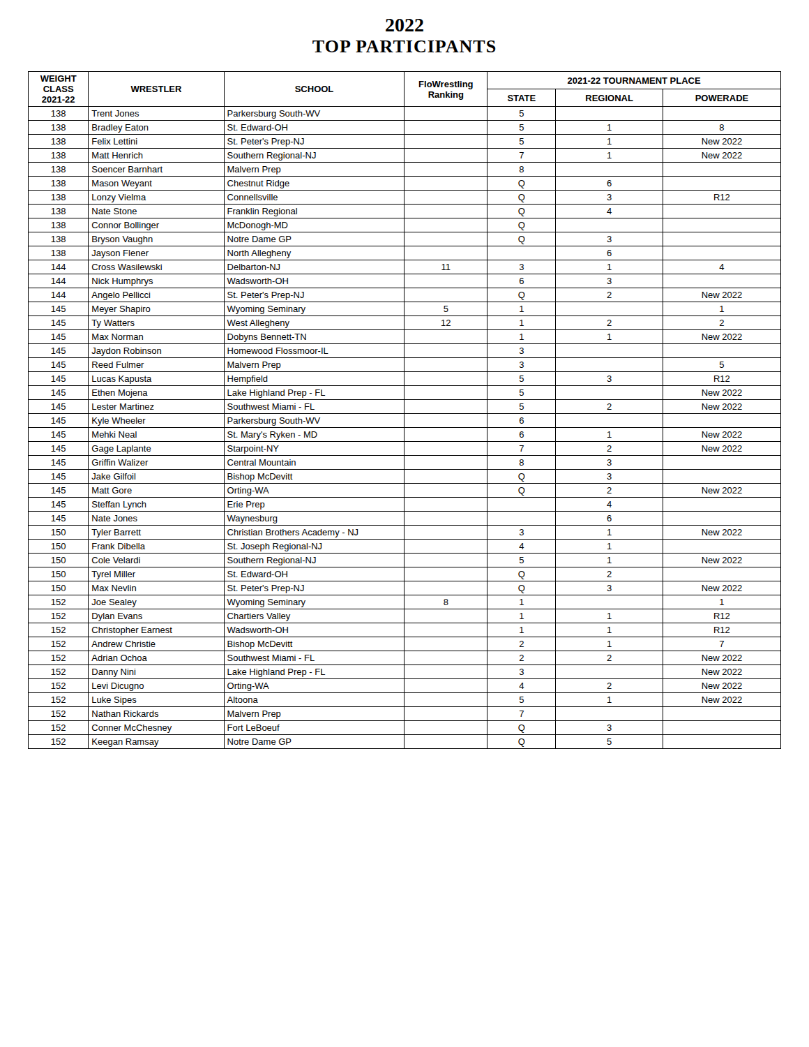2022
TOP PARTICIPANTS
| WEIGHT CLASS 2021-22 | WRESTLER | SCHOOL | FloWrestling Ranking | 2021-22 TOURNAMENT PLACE |
| --- | --- | --- | --- | --- |
| STATE | REGIONAL | POWERADE |
| 138 | Trent Jones | Parkersburg South-WV | | 5 | | |
| 138 | Bradley Eaton | St. Edward-OH | | 5 | 1 | 8 |
| 138 | Felix Lettini | St. Peter's Prep-NJ | | 5 | 1 | New 2022 |
| 138 | Matt Henrich | Southern Regional-NJ | | 7 | 1 | New 2022 |
| 138 | Soencer Barnhart | Malvern Prep | | 8 | | |
| 138 | Mason Weyant | Chestnut Ridge | | Q | 6 | |
| 138 | Lonzy Vielma | Connellsville | | Q | 3 | R12 |
| 138 | Nate Stone | Franklin Regional | | Q | 4 | |
| 138 | Connor Bollinger | McDonogh-MD | | Q | | |
| 138 | Bryson Vaughn | Notre Dame GP | | Q | 3 | |
| 138 | Jayson Flener | North Allegheny | | | 6 | |
| 144 | Cross Wasilewski | Delbarton-NJ | 11 | 3 | 1 | 4 |
| 144 | Nick Humphrys | Wadsworth-OH | | 6 | 3 | |
| 144 | Angelo Pellicci | St. Peter's Prep-NJ | | Q | 2 | New 2022 |
| 145 | Meyer Shapiro | Wyoming Seminary | 5 | 1 | | 1 |
| 145 | Ty Watters | West Allegheny | 12 | 1 | 2 | 2 |
| 145 | Max Norman | Dobyns Bennett-TN | | 1 | 1 | New 2022 |
| 145 | Jaydon Robinson | Homewood Flossmoor-IL | | 3 | | |
| 145 | Reed Fulmer | Malvern Prep | | 3 | | 5 |
| 145 | Lucas Kapusta | Hempfield | | 5 | 3 | R12 |
| 145 | Ethen Mojena | Lake Highland Prep - FL | | 5 | | New 2022 |
| 145 | Lester Martinez | Southwest Miami - FL | | 5 | 2 | New 2022 |
| 145 | Kyle Wheeler | Parkersburg South-WV | | 6 | | |
| 145 | Mehki Neal | St. Mary's Ryken - MD | | 6 | 1 | New 2022 |
| 145 | Gage Laplante | Starpoint-NY | | 7 | 2 | New 2022 |
| 145 | Griffin Walizer | Central Mountain | | 8 | 3 | |
| 145 | Jake Gilfoil | Bishop McDevitt | | Q | 3 | |
| 145 | Matt Gore | Orting-WA | | Q | 2 | New 2022 |
| 145 | Steffan Lynch | Erie Prep | | | 4 | |
| 145 | Nate Jones | Waynesburg | | | 6 | |
| 150 | Tyler Barrett | Christian Brothers Academy - NJ | | 3 | 1 | New 2022 |
| 150 | Frank Dibella | St. Joseph Regional-NJ | | 4 | 1 | |
| 150 | Cole Velardi | Southern Regional-NJ | | 5 | 1 | New 2022 |
| 150 | Tyrel Miller | St. Edward-OH | | Q | 2 | |
| 150 | Max Nevlin | St. Peter's Prep-NJ | | Q | 3 | New 2022 |
| 152 | Joe Sealey | Wyoming Seminary | 8 | 1 | | 1 |
| 152 | Dylan Evans | Chartiers Valley | | 1 | 1 | R12 |
| 152 | Christopher Earnest | Wadsworth-OH | | 1 | 1 | R12 |
| 152 | Andrew Christie | Bishop McDevitt | | 2 | 1 | 7 |
| 152 | Adrian Ochoa | Southwest Miami - FL | | 2 | 2 | New 2022 |
| 152 | Danny Nini | Lake Highland Prep - FL | | 3 | | New 2022 |
| 152 | Levi Dicugno | Orting-WA | | 4 | 2 | New 2022 |
| 152 | Luke Sipes | Altoona | | 5 | 1 | New 2022 |
| 152 | Nathan Rickards | Malvern Prep | | 7 | | |
| 152 | Conner McChesney | Fort LeBoeuf | | Q | 3 | |
| 152 | Keegan Ramsay | Notre Dame GP | | Q | 5 | |